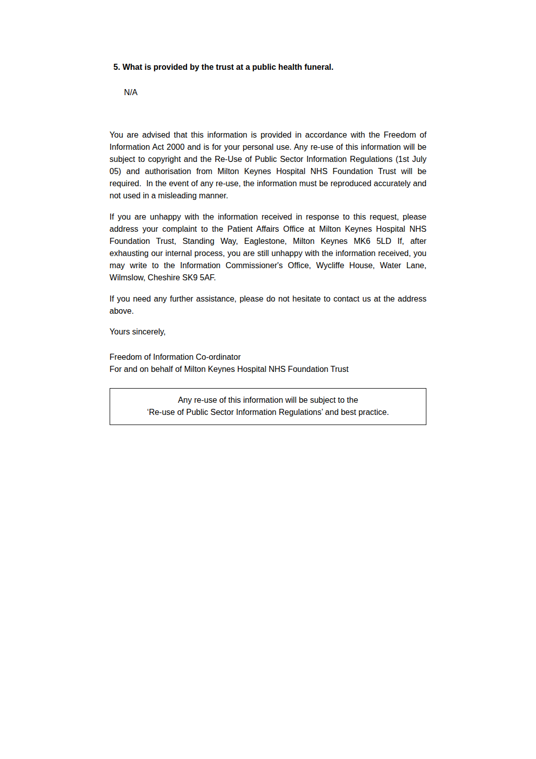What is provided by the trust at a public health funeral.
N/A
You are advised that this information is provided in accordance with the Freedom of Information Act 2000 and is for your personal use. Any re-use of this information will be subject to copyright and the Re-Use of Public Sector Information Regulations (1st July 05) and authorisation from Milton Keynes Hospital NHS Foundation Trust will be required. In the event of any re-use, the information must be reproduced accurately and not used in a misleading manner.
If you are unhappy with the information received in response to this request, please address your complaint to the Patient Affairs Office at Milton Keynes Hospital NHS Foundation Trust, Standing Way, Eaglestone, Milton Keynes MK6 5LD If, after exhausting our internal process, you are still unhappy with the information received, you may write to the Information Commissioner's Office, Wycliffe House, Water Lane, Wilmslow, Cheshire SK9 5AF.
If you need any further assistance, please do not hesitate to contact us at the address above.
Yours sincerely,
Freedom of Information Co-ordinator
For and on behalf of Milton Keynes Hospital NHS Foundation Trust
Any re-use of this information will be subject to the
‘Re-use of Public Sector Information Regulations’ and best practice.